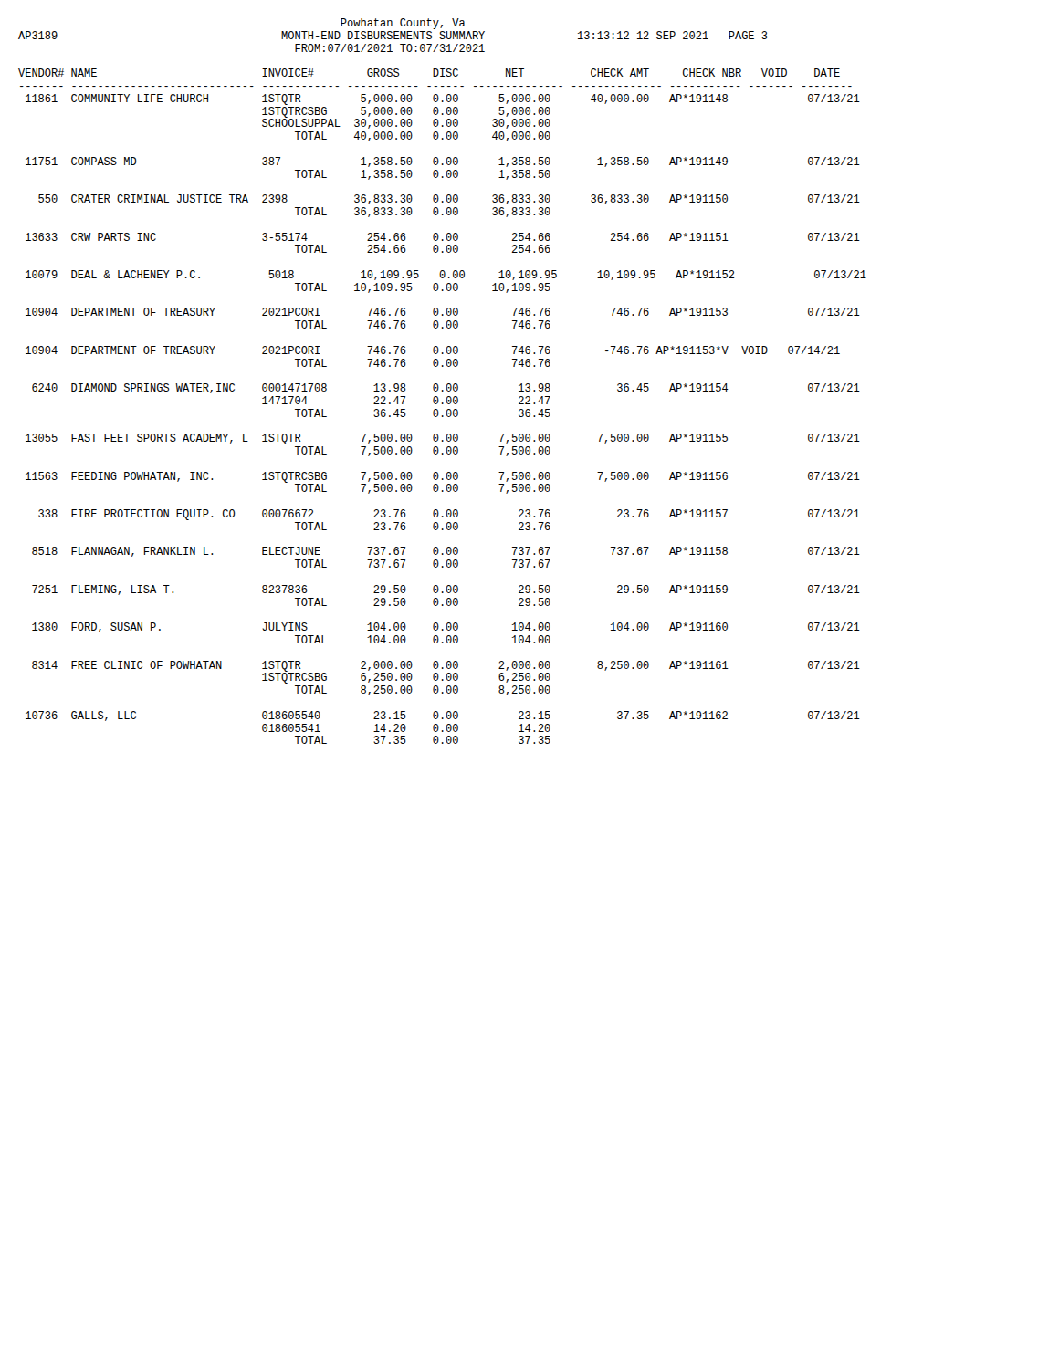Powhatan County, Va
AP3189                                  MONTH-END DISBURSEMENTS SUMMARY              13:13:12 12 SEP 2021   PAGE 3
                                          FROM:07/01/2021 TO:07/31/2021

VENDOR# NAME                         INVOICE#        GROSS     DISC       NET          CHECK AMT     CHECK NBR   VOID    DATE
------- ---------------------------- ------------ ----------- ------ -------------- -------------- ----------- ------- --------
 11861  COMMUNITY LIFE CHURCH        1STQTR         5,000.00   0.00      5,000.00      40,000.00   AP*191148            07/13/21
                                     1STQTRCSBG     5,000.00   0.00      5,000.00
                                     SCHOOLSUPPAL  30,000.00   0.00     30,000.00
                                          TOTAL    40,000.00   0.00     40,000.00

 11751  COMPASS MD                   387            1,358.50   0.00      1,358.50       1,358.50   AP*191149            07/13/21
                                          TOTAL     1,358.50   0.00      1,358.50

   550  CRATER CRIMINAL JUSTICE TRA  2398          36,833.30   0.00     36,833.30      36,833.30   AP*191150            07/13/21
                                          TOTAL    36,833.30   0.00     36,833.30

 13633  CRW PARTS INC                3-55174         254.66    0.00        254.66         254.66   AP*191151            07/13/21
                                          TOTAL      254.66    0.00        254.66

 10079  DEAL & LACHENEY P.C.          5018          10,109.95   0.00     10,109.95      10,109.95   AP*191152            07/13/21
                                          TOTAL    10,109.95   0.00     10,109.95

 10904  DEPARTMENT OF TREASURY       2021PCORI       746.76    0.00        746.76         746.76   AP*191153            07/13/21
                                          TOTAL      746.76    0.00        746.76

 10904  DEPARTMENT OF TREASURY       2021PCORI       746.76    0.00        746.76        -746.76 AP*191153*V  VOID   07/14/21
                                          TOTAL      746.76    0.00        746.76

  6240  DIAMOND SPRINGS WATER,INC    0001471708       13.98    0.00         13.98          36.45   AP*191154            07/13/21
                                     1471704          22.47    0.00         22.47
                                          TOTAL       36.45    0.00         36.45

 13055  FAST FEET SPORTS ACADEMY, L  1STQTR         7,500.00   0.00      7,500.00       7,500.00   AP*191155            07/13/21
                                          TOTAL     7,500.00   0.00      7,500.00

 11563  FEEDING POWHATAN, INC.       1STQTRCSBG     7,500.00   0.00      7,500.00       7,500.00   AP*191156            07/13/21
                                          TOTAL     7,500.00   0.00      7,500.00

   338  FIRE PROTECTION EQUIP. CO    00076672         23.76    0.00         23.76          23.76   AP*191157            07/13/21
                                          TOTAL       23.76    0.00         23.76

  8518  FLANNAGAN, FRANKLIN L.       ELECTJUNE       737.67    0.00        737.67         737.67   AP*191158            07/13/21
                                          TOTAL      737.67    0.00        737.67

  7251  FLEMING, LISA T.             8237836          29.50    0.00         29.50          29.50   AP*191159            07/13/21
                                          TOTAL       29.50    0.00         29.50

  1380  FORD, SUSAN P.               JULYINS         104.00    0.00        104.00         104.00   AP*191160            07/13/21
                                          TOTAL      104.00    0.00        104.00

  8314  FREE CLINIC OF POWHATAN      1STQTR         2,000.00   0.00      2,000.00       8,250.00   AP*191161            07/13/21
                                     1STQTRCSBG     6,250.00   0.00      6,250.00
                                          TOTAL     8,250.00   0.00      8,250.00

 10736  GALLS, LLC                   018605540        23.15    0.00         23.15          37.35   AP*191162            07/13/21
                                     018605541        14.20    0.00         14.20
                                          TOTAL       37.35    0.00         37.35